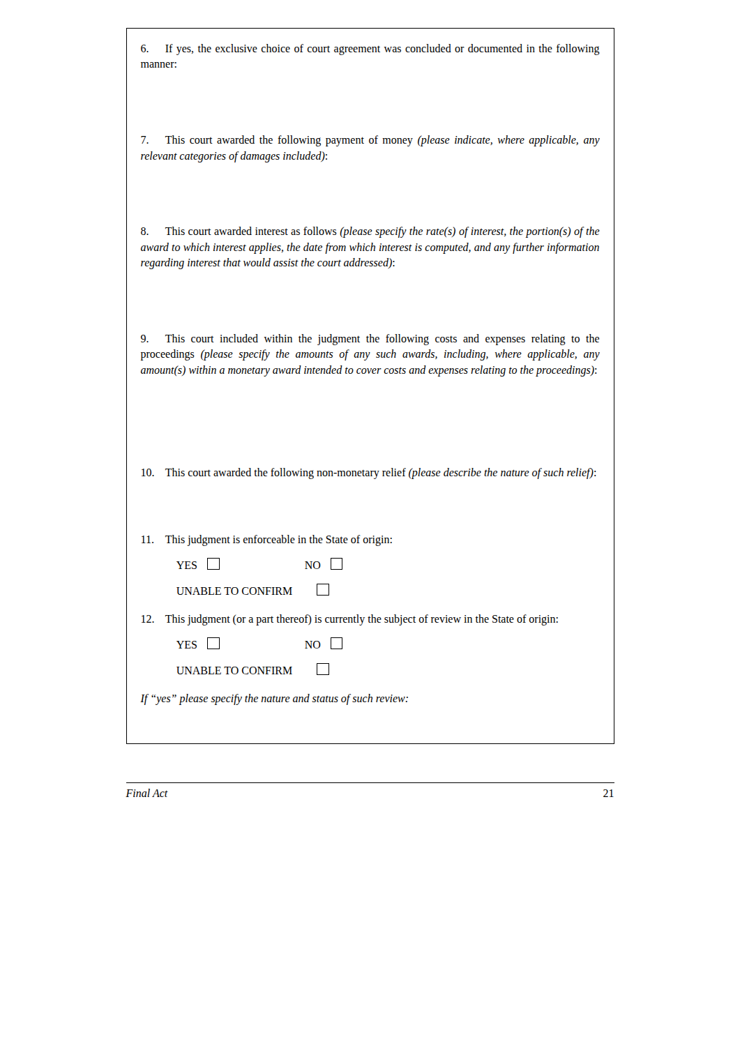6. If yes, the exclusive choice of court agreement was concluded or documented in the following manner:
7. This court awarded the following payment of money (please indicate, where applicable, any relevant categories of damages included):
8. This court awarded interest as follows (please specify the rate(s) of interest, the portion(s) of the award to which interest applies, the date from which interest is computed, and any further information regarding interest that would assist the court addressed):
9. This court included within the judgment the following costs and expenses relating to the proceedings (please specify the amounts of any such awards, including, where applicable, any amount(s) within a monetary award intended to cover costs and expenses relating to the proceedings):
10. This court awarded the following non-monetary relief (please describe the nature of such relief):
11. This judgment is enforceable in the State of origin:
YES NO
UNABLE TO CONFIRM
12. This judgment (or a part thereof) is currently the subject of review in the State of origin:
YES NO
UNABLE TO CONFIRM
If “yes” please specify the nature and status of such review:
Final Act 21